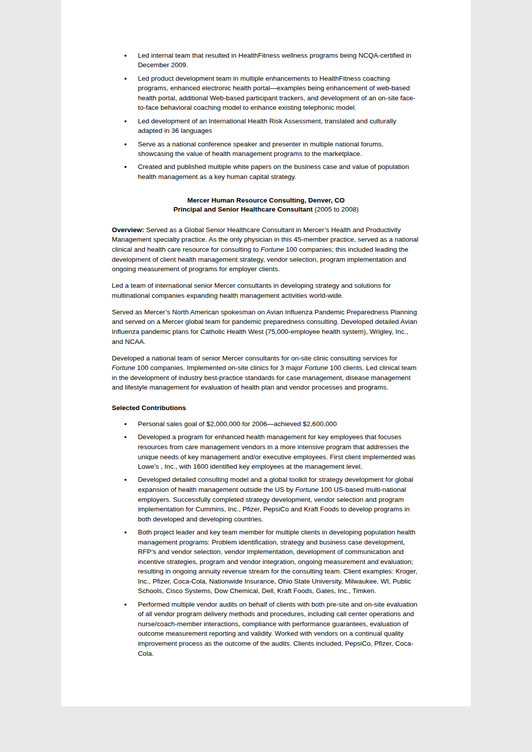Led internal team that resulted in HealthFitness wellness programs being NCQA-certified in December 2009.
Led product development team in multiple enhancements to HealthFitness coaching programs, enhanced electronic health portal—examples being enhancement of web-based health portal, additional Web-based participant trackers, and development of an on-site face-to-face behavioral coaching model to enhance existing telephonic model.
Led development of an International Health Risk Assessment, translated and culturally adapted in 36 languages
Serve as a national conference speaker and presenter in multiple national forums, showcasing the value of health management programs to the marketplace.
Created and published multiple white papers on the business case and value of population health management as a key human capital strategy.
Mercer Human Resource Consulting, Denver, CO
Principal and Senior Healthcare Consultant (2005 to 2008)
Overview: Served as a Global Senior Healthcare Consultant in Mercer’s Health and Productivity Management specialty practice. As the only physician in this 45-member practice, served as a national clinical and health care resource for consulting to Fortune 100 companies; this included leading the development of client health management strategy, vendor selection, program implementation and ongoing measurement of programs for employer clients.
Led a team of international senior Mercer consultants in developing strategy and solutions for multinational companies expanding health management activities world-wide.
Served as Mercer’s North American spokesman on Avian Influenza Pandemic Preparedness Planning and served on a Mercer global team for pandemic preparedness consulting. Developed detailed Avian Influenza pandemic plans for Catholic Health West (75,000-employee health system), Wrigley, Inc., and NCAA.
Developed a national team of senior Mercer consultants for on-site clinic consulting services for Fortune 100 companies. Implemented on-site clinics for 3 major Fortune 100 clients. Led clinical team in the development of industry best-practice standards for case management, disease management and lifestyle management for evaluation of health plan and vendor processes and programs.
Selected Contributions
Personal sales goal of $2,000,000 for 2006—achieved $2,600,000
Developed a program for enhanced health management for key employees that focuses resources from care management vendors in a more intensive program that addresses the unique needs of key management and/or executive employees. First client implemented was Lowe’s , Inc., with 1600 identified key employees at the management level.
Developed detailed consulting model and a global toolkit for strategy development for global expansion of health management outside the US by Fortune 100 US-based multi-national employers. Successfully completed strategy development, vendor selection and program implementation for Cummins, Inc., Pfizer, PepsiCo and Kraft Foods to develop programs in both developed and developing countries.
Both project leader and key team member for multiple clients in developing population health management programs: Problem identification, strategy and business case development, RFP’s and vendor selection, vendor implementation, development of communication and incentive strategies, program and vendor integration, ongoing measurement and evaluation; resulting in ongoing annuity revenue stream for the consulting team. Client examples: Kroger, Inc., Pfizer, Coca-Cola, Nationwide Insurance, Ohio State University, Milwaukee, WI, Public Schools, Cisco Systems, Dow Chemical, Dell, Kraft Foods, Gates, Inc., Timken.
Performed multiple vendor audits on behalf of clients with both pre-site and on-site evaluation of all vendor program delivery methods and procedures, including call center operations and nurse/coach-member interactions, compliance with performance guarantees, evaluation of outcome measurement reporting and validity. Worked with vendors on a continual quality improvement process as the outcome of the audits. Clients included, PepsiCo, Pfizer, Coca-Cola.